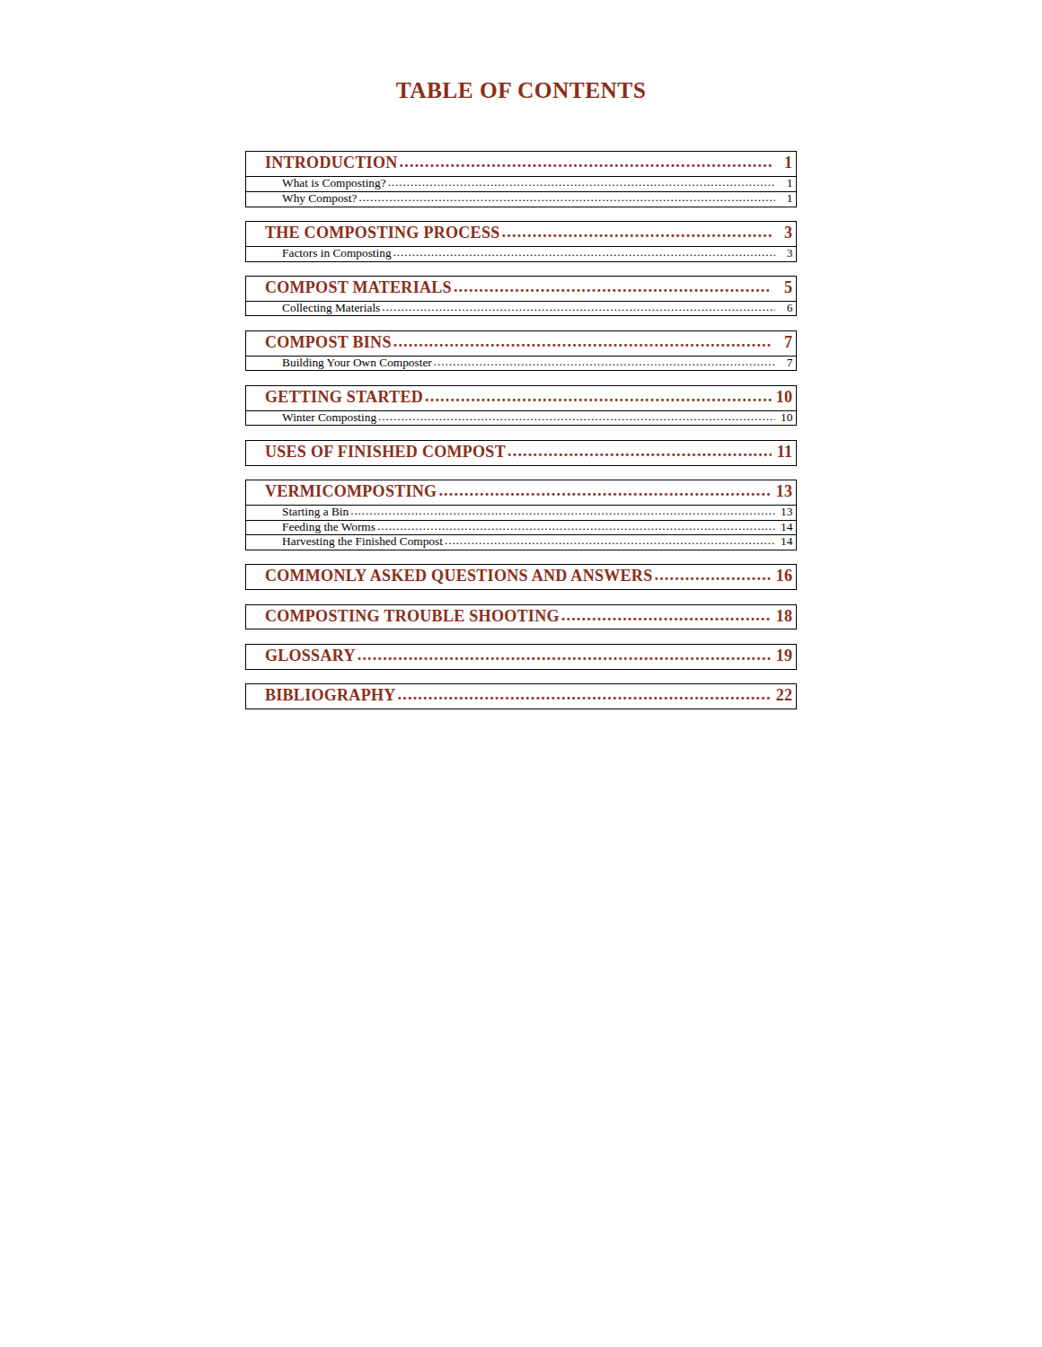TABLE OF CONTENTS
INTRODUCTION ................................................................................................. 1
What is Composting? ........................................................................................................................... 1
Why Compost? ................................................................................................................................. 1
THE COMPOSTING PROCESS ........................................................................... 3
Factors in Composting ......................................................................................................................... 3
COMPOST MATERIALS ..................................................................................... 5
Collecting Materials ............................................................................................................................. 6
COMPOST BINS ................................................................................................. 7
Building Your Own Composter ............................................................................................................. 7
GETTING STARTED ............................................................................................. 10
Winter Composting .............................................................................................................................. 10
USES OF FINISHED COMPOST ......................................................................... 11
VERMICOMPOSTING ........................................................................................... 13
Starting a Bin ................................................................................................................................... 13
Feeding the Worms .............................................................................................................................. 14
Harvesting the Finished Compost ......................................................................................................... 14
COMMONLY ASKED QUESTIONS AND ANSWERS .......................................... 16
COMPOSTING TROUBLE SHOOTING ................................................................... 18
GLOSSARY ......................................................................................................... 19
BIBLIOGRAPHY ................................................................................................. 22